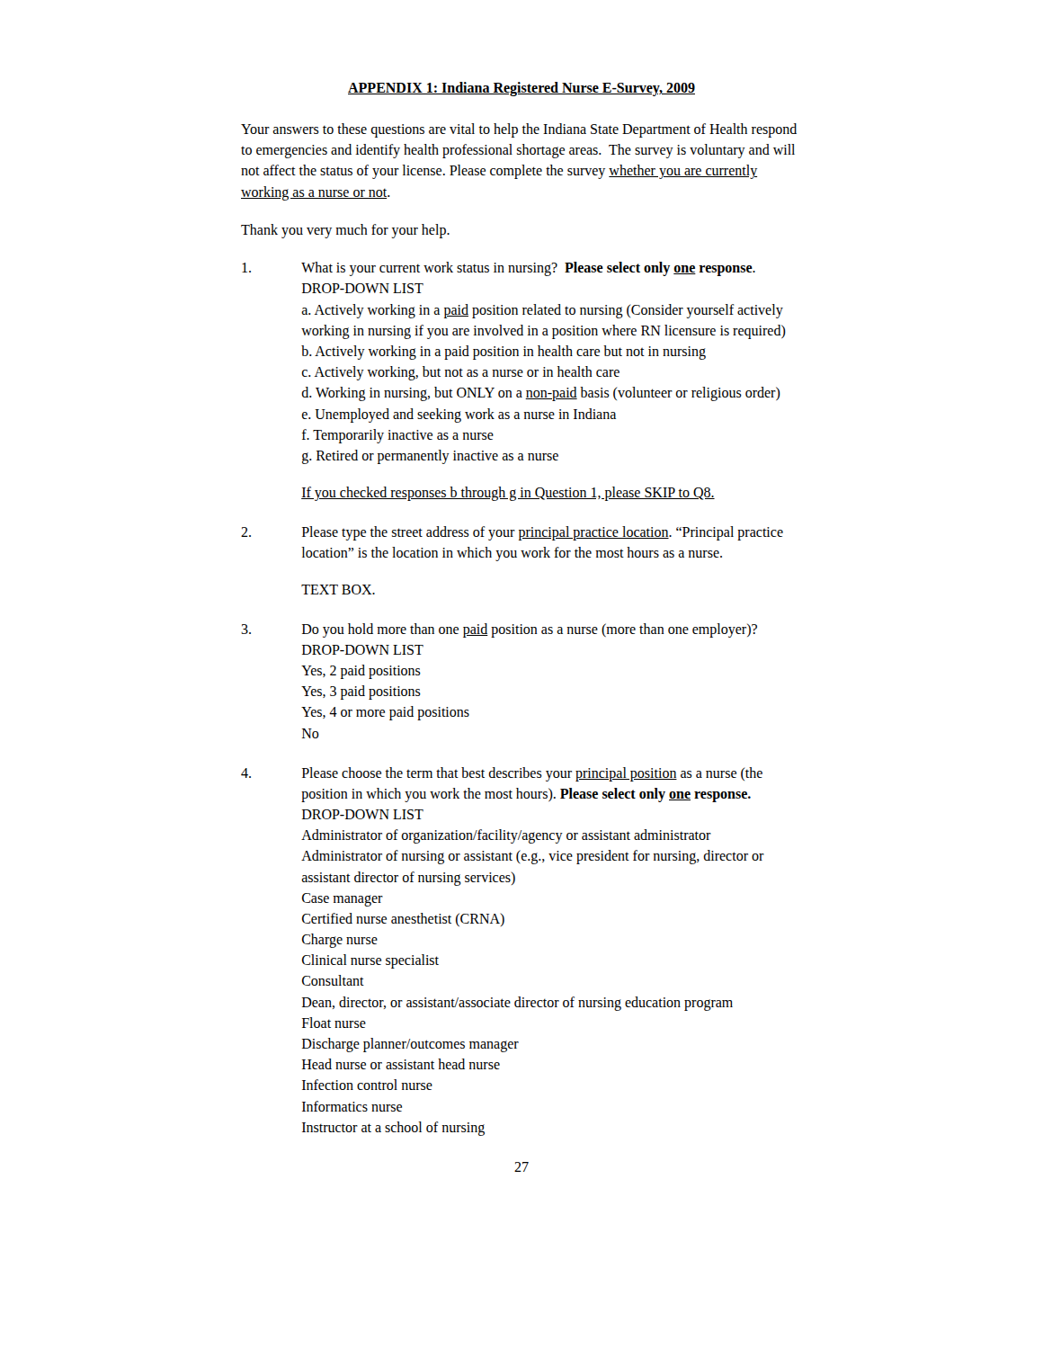APPENDIX 1: Indiana Registered Nurse E-Survey, 2009
Your answers to these questions are vital to help the Indiana State Department of Health respond to emergencies and identify health professional shortage areas. The survey is voluntary and will not affect the status of your license. Please complete the survey whether you are currently working as a nurse or not.
Thank you very much for your help.
1.
What is your current work status in nursing? Please select only one response.
DROP-DOWN LIST
a. Actively working in a paid position related to nursing (Consider yourself actively working in nursing if you are involved in a position where RN licensure is required)
b. Actively working in a paid position in health care but not in nursing
c. Actively working, but not as a nurse or in health care
d. Working in nursing, but ONLY on a non-paid basis (volunteer or religious order)
e. Unemployed and seeking work as a nurse in Indiana
f. Temporarily inactive as a nurse
g. Retired or permanently inactive as a nurse
If you checked responses b through g in Question 1, please SKIP to Q8.
2.
Please type the street address of your principal practice location. “Principal practice location” is the location in which you work for the most hours as a nurse.
TEXT BOX.
3.
Do you hold more than one paid position as a nurse (more than one employer)?
DROP-DOWN LIST
Yes, 2 paid positions
Yes, 3 paid positions
Yes, 4 or more paid positions
No
4.
Please choose the term that best describes your principal position as a nurse (the position in which you work the most hours). Please select only one response.
DROP-DOWN LIST
Administrator of organization/facility/agency or assistant administrator
Administrator of nursing or assistant (e.g., vice president for nursing, director or assistant director of nursing services)
Case manager
Certified nurse anesthetist (CRNA)
Charge nurse
Clinical nurse specialist
Consultant
Dean, director, or assistant/associate director of nursing education program
Float nurse
Discharge planner/outcomes manager
Head nurse or assistant head nurse
Infection control nurse
Informatics nurse
Instructor at a school of nursing
27